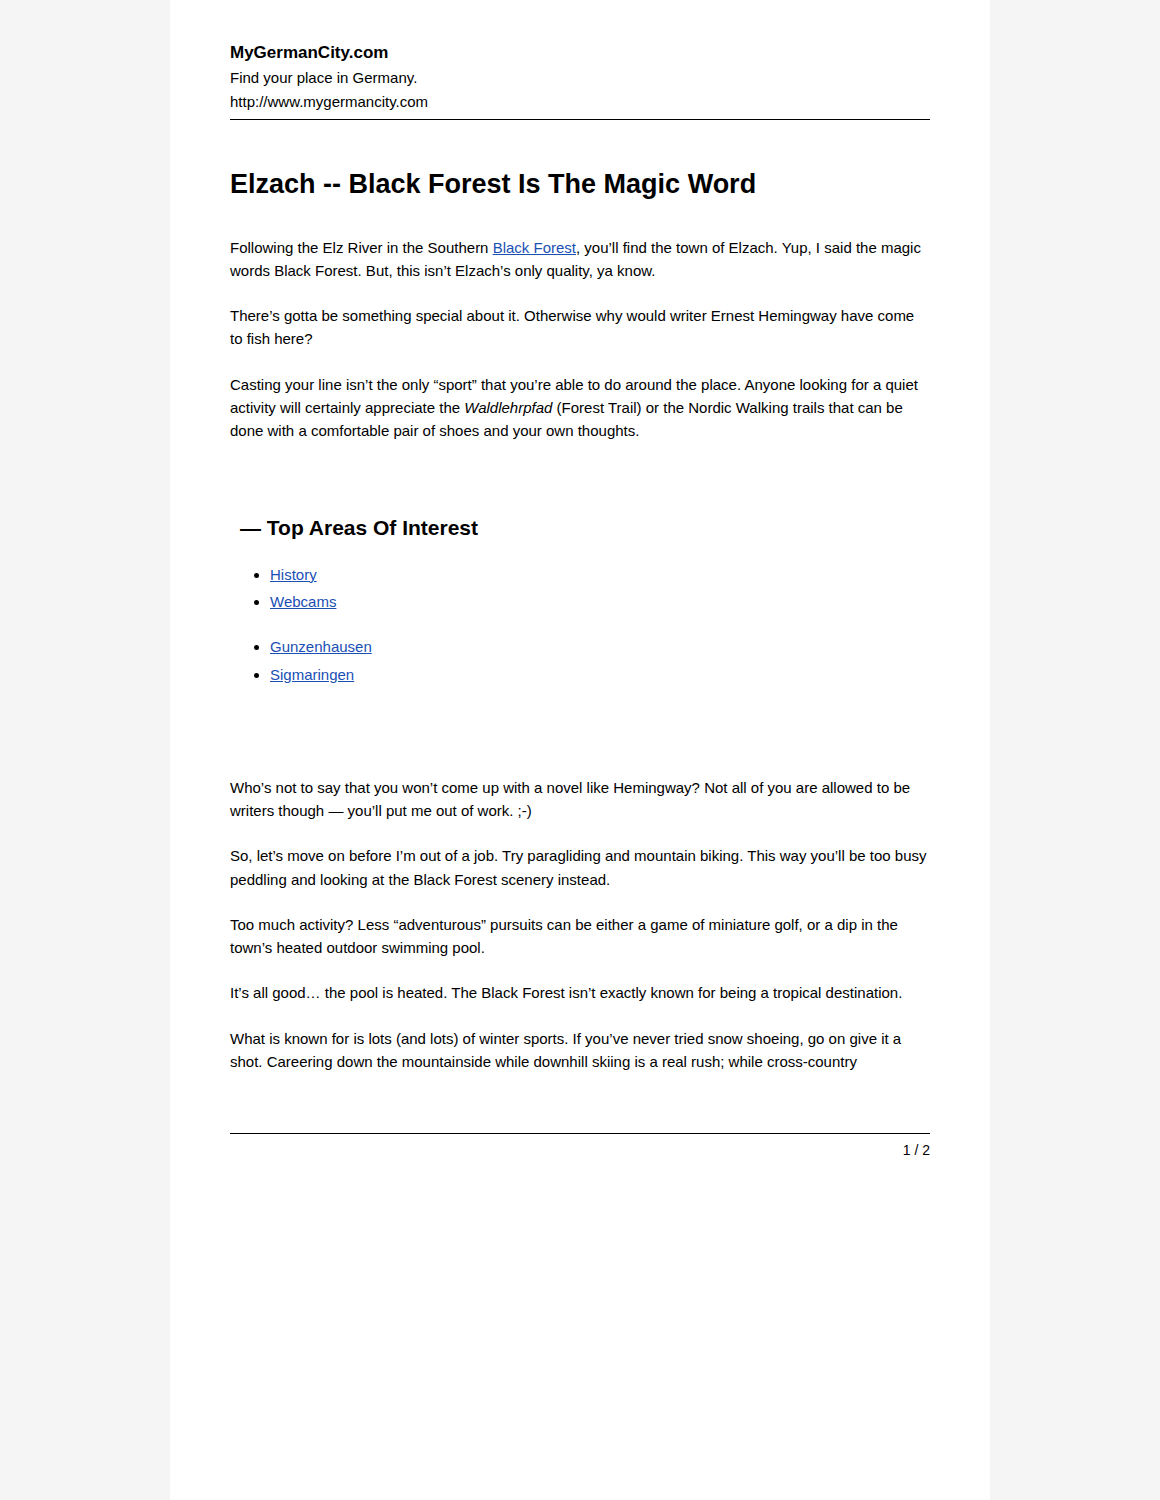MyGermanCity.com
Find your place in Germany.
http://www.mygermancity.com
Elzach -- Black Forest Is The Magic Word
Following the Elz River in the Southern Black Forest, you’ll find the town of Elzach. Yup, I said the magic words Black Forest. But, this isn’t Elzach’s only quality, ya know.
There’s gotta be something special about it. Otherwise why would writer Ernest Hemingway have come to fish here?
Casting your line isn’t the only “sport” that you’re able to do around the place. Anyone looking for a quiet activity will certainly appreciate the Waldlehrpfad (Forest Trail) or the Nordic Walking trails that can be done with a comfortable pair of shoes and your own thoughts.
— Top Areas Of Interest
History
Webcams
Gunzenhausen
Sigmaringen
Who’s not to say that you won’t come up with a novel like Hemingway? Not all of you are allowed to be writers though — you’ll put me out of work. ;-)
So, let’s move on before I’m out of a job. Try paragliding and mountain biking. This way you’ll be too busy peddling and looking at the Black Forest scenery instead.
Too much activity? Less “adventurous” pursuits can be either a game of miniature golf, or a dip in the town’s heated outdoor swimming pool.
It’s all good… the pool is heated. The Black Forest isn’t exactly known for being a tropical destination.
What is known for is lots (and lots) of winter sports. If you’ve never tried snow shoeing, go on give it a shot. Careering down the mountainside while downhill skiing is a real rush; while cross-country
1 / 2